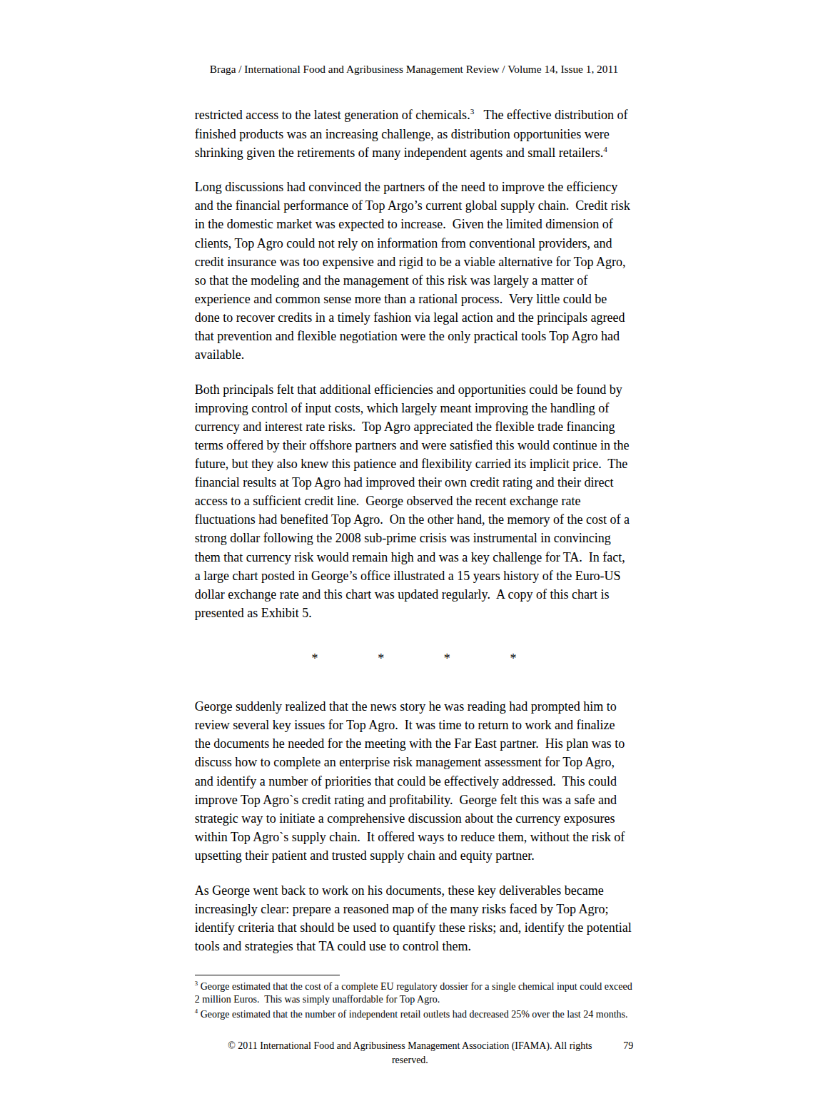Braga / International Food and Agribusiness Management Review / Volume 14, Issue 1, 2011
restricted access to the latest generation of chemicals.3 The effective distribution of finished products was an increasing challenge, as distribution opportunities were shrinking given the retirements of many independent agents and small retailers.4
Long discussions had convinced the partners of the need to improve the efficiency and the financial performance of Top Argo’s current global supply chain. Credit risk in the domestic market was expected to increase. Given the limited dimension of clients, Top Agro could not rely on information from conventional providers, and credit insurance was too expensive and rigid to be a viable alternative for Top Agro, so that the modeling and the management of this risk was largely a matter of experience and common sense more than a rational process. Very little could be done to recover credits in a timely fashion via legal action and the principals agreed that prevention and flexible negotiation were the only practical tools Top Agro had available.
Both principals felt that additional efficiencies and opportunities could be found by improving control of input costs, which largely meant improving the handling of currency and interest rate risks. Top Agro appreciated the flexible trade financing terms offered by their offshore partners and were satisfied this would continue in the future, but they also knew this patience and flexibility carried its implicit price. The financial results at Top Agro had improved their own credit rating and their direct access to a sufficient credit line. George observed the recent exchange rate fluctuations had benefited Top Agro. On the other hand, the memory of the cost of a strong dollar following the 2008 sub-prime crisis was instrumental in convincing them that currency risk would remain high and was a key challenge for TA. In fact, a large chart posted in George’s office illustrated a 15 years history of the Euro-US dollar exchange rate and this chart was updated regularly. A copy of this chart is presented as Exhibit 5.
* * * *
George suddenly realized that the news story he was reading had prompted him to review several key issues for Top Agro. It was time to return to work and finalize the documents he needed for the meeting with the Far East partner. His plan was to discuss how to complete an enterprise risk management assessment for Top Agro, and identify a number of priorities that could be effectively addressed. This could improve Top Agro`s credit rating and profitability. George felt this was a safe and strategic way to initiate a comprehensive discussion about the currency exposures within Top Agro`s supply chain. It offered ways to reduce them, without the risk of upsetting their patient and trusted supply chain and equity partner.
As George went back to work on his documents, these key deliverables became increasingly clear: prepare a reasoned map of the many risks faced by Top Agro; identify criteria that should be used to quantify these risks; and, identify the potential tools and strategies that TA could use to control them.
3 George estimated that the cost of a complete EU regulatory dossier for a single chemical input could exceed 2 million Euros. This was simply unaffordable for Top Agro.
4 George estimated that the number of independent retail outlets had decreased 25% over the last 24 months.
© 2011 International Food and Agribusiness Management Association (IFAMA). All rights reserved.
79